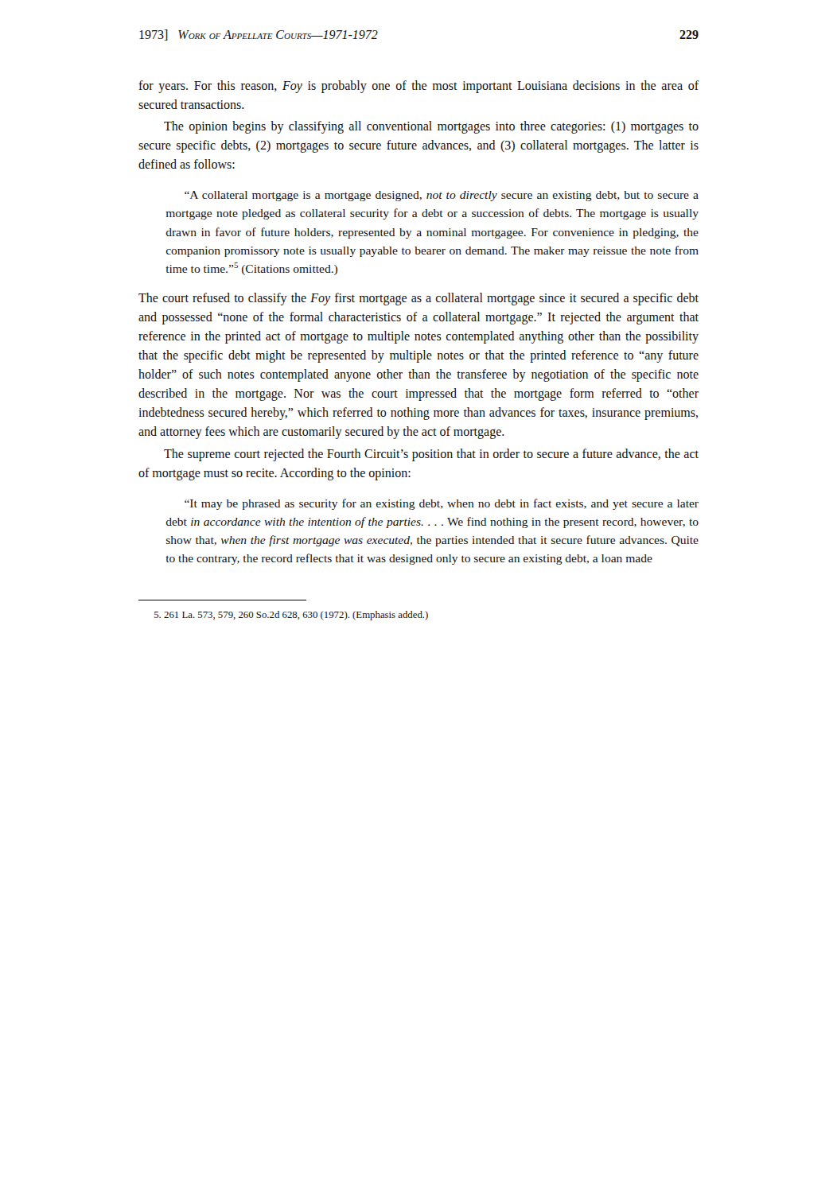1973] Work of Appellate Courts—1971-1972 229
for years. For this reason, Foy is probably one of the most important Louisiana decisions in the area of secured transactions.
The opinion begins by classifying all conventional mortgages into three categories: (1) mortgages to secure specific debts, (2) mortgages to secure future advances, and (3) collateral mortgages. The latter is defined as follows:
“A collateral mortgage is a mortgage designed, not to directly secure an existing debt, but to secure a mortgage note pledged as collateral security for a debt or a succession of debts. The mortgage is usually drawn in favor of future holders, represented by a nominal mortgagee. For convenience in pledging, the companion promissory note is usually payable to bearer on demand. The maker may reissue the note from time to time.”5 (Citations omitted.)
The court refused to classify the Foy first mortgage as a collateral mortgage since it secured a specific debt and possessed “none of the formal characteristics of a collateral mortgage.” It rejected the argument that reference in the printed act of mortgage to multiple notes contemplated anything other than the possibility that the specific debt might be represented by multiple notes or that the printed reference to “any future holder” of such notes contemplated anyone other than the transferee by negotiation of the specific note described in the mortgage. Nor was the court impressed that the mortgage form referred to “other indebtedness secured hereby,” which referred to nothing more than advances for taxes, insurance premiums, and attorney fees which are customarily secured by the act of mortgage.
The supreme court rejected the Fourth Circuit’s position that in order to secure a future advance, the act of mortgage must so recite. According to the opinion:
“It may be phrased as security for an existing debt, when no debt in fact exists, and yet secure a later debt in accordance with the intention of the parties. . . . We find nothing in the present record, however, to show that, when the first mortgage was executed, the parties intended that it secure future advances. Quite to the contrary, the record reflects that it was designed only to secure an existing debt, a loan made
5. 261 La. 573, 579, 260 So.2d 628, 630 (1972). (Emphasis added.)